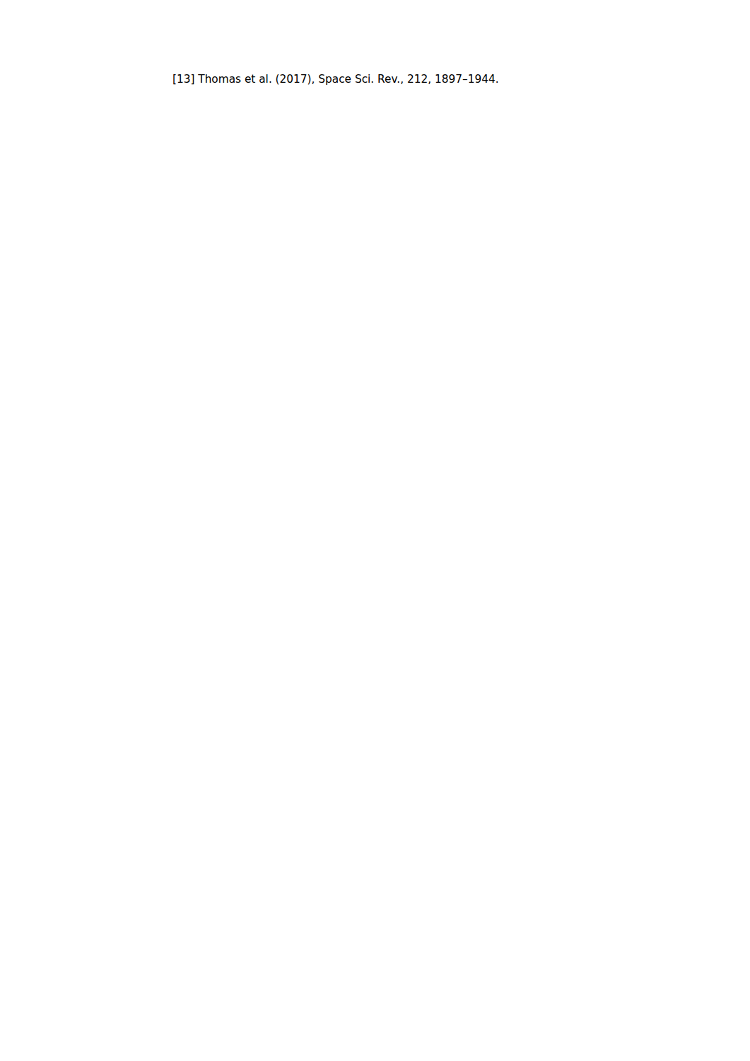[13] Thomas et al. (2017), Space Sci. Rev., 212, 1897–1944.